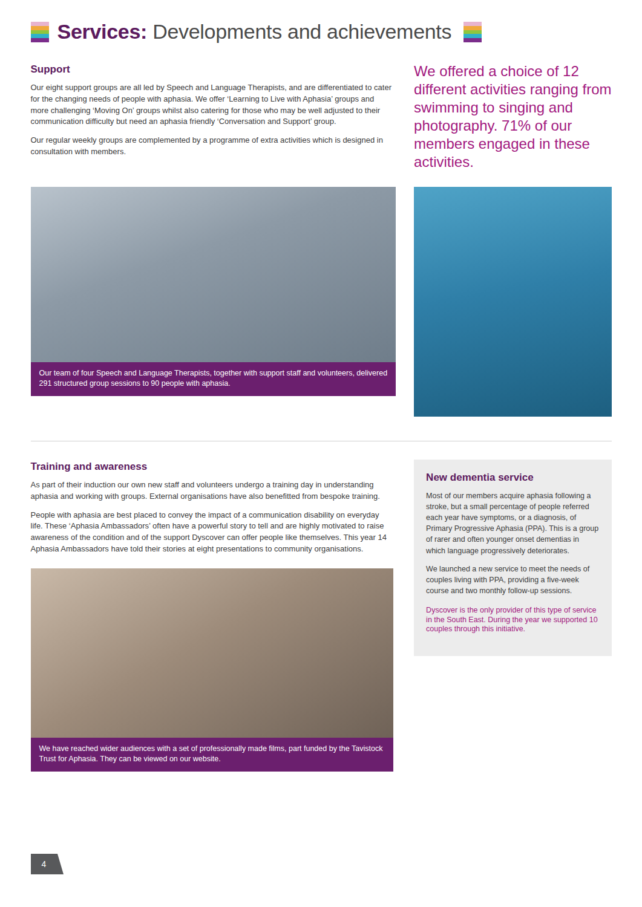Services: Developments and achievements
Support
Our eight support groups are all led by Speech and Language Therapists, and are differentiated to cater for the changing needs of people with aphasia. We offer ‘Learning to Live with Aphasia’ groups and more challenging ‘Moving On’ groups whilst also catering for those who may be well adjusted to their communication difficulty but need an aphasia friendly ‘Conversation and Support’ group.
Our regular weekly groups are complemented by a programme of extra activities which is designed in consultation with members.
We offered a choice of 12 different activities ranging from swimming to singing and photography. 71% of our members engaged in these activities.
Our team of four Speech and Language Therapists, together with support staff and volunteers, delivered 291 structured group sessions to 90 people with aphasia.
Training and awareness
As part of their induction our own new staff and volunteers undergo a training day in understanding aphasia and working with groups. External organisations have also benefitted from bespoke training.
People with aphasia are best placed to convey the impact of a communication disability on everyday life. These ‘Aphasia Ambassadors’ often have a powerful story to tell and are highly motivated to raise awareness of the condition and of the support Dyscover can offer people like themselves. This year 14 Aphasia Ambassadors have told their stories at eight presentations to community organisations.
We have reached wider audiences with a set of professionally made films, part funded by the Tavistock Trust for Aphasia. They can be viewed on our website.
New dementia service
Most of our members acquire aphasia following a stroke, but a small percentage of people referred each year have symptoms, or a diagnosis, of Primary Progressive Aphasia (PPA). This is a group of rarer and often younger onset dementias in which language progressively deteriorates.
We launched a new service to meet the needs of couples living with PPA, providing a five-week course and two monthly follow-up sessions.
Dyscover is the only provider of this type of service in the South East. During the year we supported 10 couples through this initiative.
4